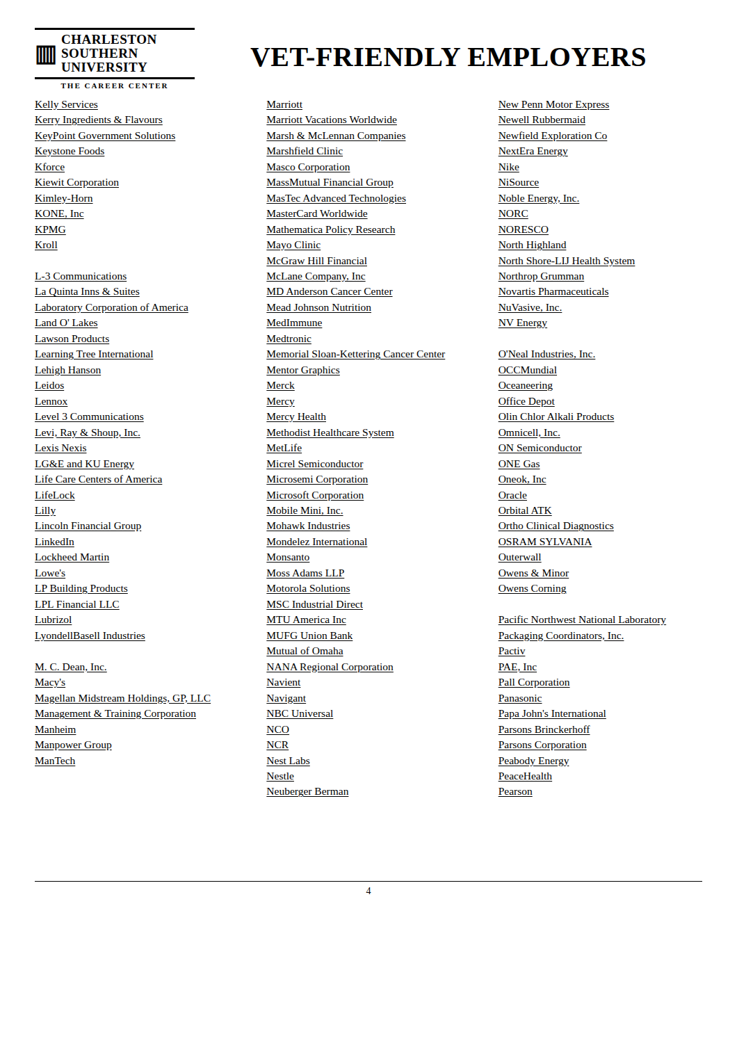▥ CHARLESTON
SOUTHERN
UNIVERSITY
THE CAREER CENTER
VET-FRIENDLY EMPLOYERS
Kelly Services
Kerry Ingredients & Flavours
KeyPoint Government Solutions
Keystone Foods
Kforce
Kiewit Corporation
Kimley-Horn
KONE, Inc
KPMG
Kroll
L-3 Communications
La Quinta Inns & Suites
Laboratory Corporation of America
Land O' Lakes
Lawson Products
Learning Tree International
Lehigh Hanson
Leidos
Lennox
Level 3 Communications
Levi, Ray & Shoup, Inc.
Lexis Nexis
LG&E and KU Energy
Life Care Centers of America
LifeLock
Lilly
Lincoln Financial Group
LinkedIn
Lockheed Martin
Lowe's
LP Building Products
LPL Financial LLC
Lubrizol
LyondellBasell Industries
M. C. Dean, Inc.
Macy's
Magellan Midstream Holdings, GP, LLC
Management & Training Corporation
Manheim
Manpower Group
ManTech
Marriott
Marriott Vacations Worldwide
Marsh & McLennan Companies
Marshfield Clinic
Masco Corporation
MassMutual Financial Group
MasTec Advanced Technologies
MasterCard Worldwide
Mathematica Policy Research
Mayo Clinic
McGraw Hill Financial
McLane Company, Inc
MD Anderson Cancer Center
Mead Johnson Nutrition
MedImmune
Medtronic
Memorial Sloan-Kettering Cancer Center
Mentor Graphics
Merck
Mercy
Mercy Health
Methodist Healthcare System
MetLife
Micrel Semiconductor
Microsemi Corporation
Microsoft Corporation
Mobile Mini, Inc.
Mohawk Industries
Mondelez International
Monsanto
Moss Adams LLP
Motorola Solutions
MSC Industrial Direct
MTU America Inc
MUFG Union Bank
Mutual of Omaha
NANA Regional Corporation
Navient
Navigant
NBC Universal
NCO
NCR
Nest Labs
Nestle
Neuberger Berman
New Penn Motor Express
Newell Rubbermaid
Newfield Exploration Co
NextEra Energy
Nike
NiSource
Noble Energy, Inc.
NORC
NORESCO
North Highland
North Shore-LIJ Health System
Northrop Grumman
Novartis Pharmaceuticals
NuVasive, Inc.
NV Energy
O'Neal Industries, Inc.
OCCMundial
Oceaneering
Office Depot
Olin Chlor Alkali Products
Omnicell, Inc.
ON Semiconductor
ONE Gas
Oneok, Inc
Oracle
Orbital ATK
Ortho Clinical Diagnostics
OSRAM SYLVANIA
Outerwall
Owens & Minor
Owens Corning
Pacific Northwest National Laboratory
Packaging Coordinators, Inc.
Pactiv
PAE, Inc
Pall Corporation
Panasonic
Papa John's International
Parsons Brinckerhoff
Parsons Corporation
Peabody Energy
PeaceHealth
Pearson
4